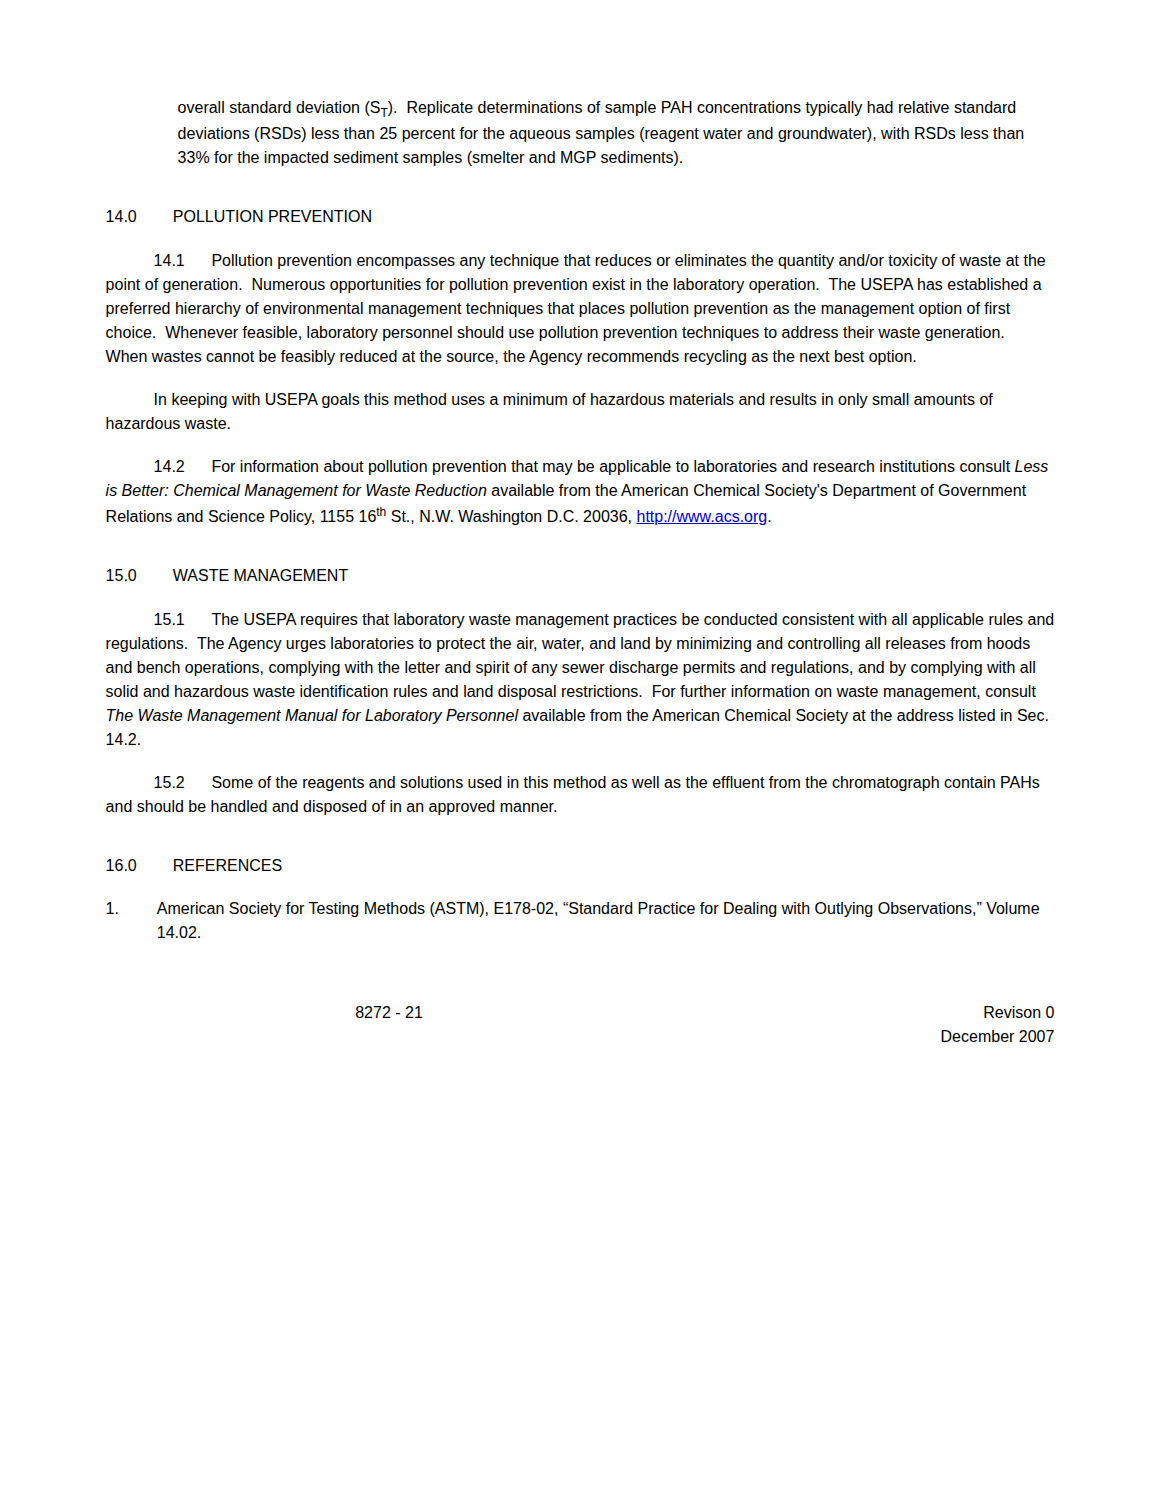overall standard deviation (ST). Replicate determinations of sample PAH concentrations typically had relative standard deviations (RSDs) less than 25 percent for the aqueous samples (reagent water and groundwater), with RSDs less than 33% for the impacted sediment samples (smelter and MGP sediments).
14.0 POLLUTION PREVENTION
14.1 Pollution prevention encompasses any technique that reduces or eliminates the quantity and/or toxicity of waste at the point of generation. Numerous opportunities for pollution prevention exist in the laboratory operation. The USEPA has established a preferred hierarchy of environmental management techniques that places pollution prevention as the management option of first choice. Whenever feasible, laboratory personnel should use pollution prevention techniques to address their waste generation. When wastes cannot be feasibly reduced at the source, the Agency recommends recycling as the next best option.
In keeping with USEPA goals this method uses a minimum of hazardous materials and results in only small amounts of hazardous waste.
14.2 For information about pollution prevention that may be applicable to laboratories and research institutions consult Less is Better: Chemical Management for Waste Reduction available from the American Chemical Society's Department of Government Relations and Science Policy, 1155 16th St., N.W. Washington D.C. 20036, http://www.acs.org.
15.0 WASTE MANAGEMENT
15.1 The USEPA requires that laboratory waste management practices be conducted consistent with all applicable rules and regulations. The Agency urges laboratories to protect the air, water, and land by minimizing and controlling all releases from hoods and bench operations, complying with the letter and spirit of any sewer discharge permits and regulations, and by complying with all solid and hazardous waste identification rules and land disposal restrictions. For further information on waste management, consult The Waste Management Manual for Laboratory Personnel available from the American Chemical Society at the address listed in Sec. 14.2.
15.2 Some of the reagents and solutions used in this method as well as the effluent from the chromatograph contain PAHs and should be handled and disposed of in an approved manner.
16.0 REFERENCES
1. American Society for Testing Methods (ASTM), E178-02, “Standard Practice for Dealing with Outlying Observations,” Volume 14.02.
8272 - 21 Revison 0
December 2007